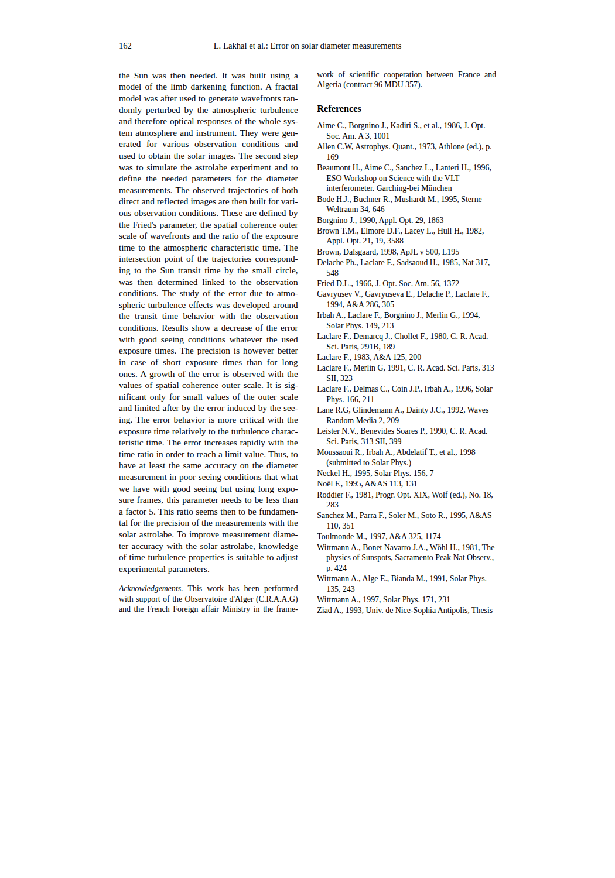162 L. Lakhal et al.: Error on solar diameter measurements
the Sun was then needed. It was built using a model of the limb darkening function. A fractal model was after used to generate wavefronts randomly perturbed by the atmospheric turbulence and therefore optical responses of the whole system atmosphere and instrument. They were generated for various observation conditions and used to obtain the solar images. The second step was to simulate the astrolabe experiment and to define the needed parameters for the diameter measurements. The observed trajectories of both direct and reflected images are then built for various observation conditions. These are defined by the Fried's parameter, the spatial coherence outer scale of wavefronts and the ratio of the exposure time to the atmospheric characteristic time. The intersection point of the trajectories corresponding to the Sun transit time by the small circle, was then determined linked to the observation conditions. The study of the error due to atmospheric turbulence effects was developed around the transit time behavior with the observation conditions. Results show a decrease of the error with good seeing conditions whatever the used exposure times. The precision is however better in case of short exposure times than for long ones. A growth of the error is observed with the values of spatial coherence outer scale. It is significant only for small values of the outer scale and limited after by the error induced by the seeing. The error behavior is more critical with the exposure time relatively to the turbulence characteristic time. The error increases rapidly with the time ratio in order to reach a limit value. Thus, to have at least the same accuracy on the diameter measurement in poor seeing conditions that what we have with good seeing but using long exposure frames, this parameter needs to be less than a factor 5. This ratio seems then to be fundamental for the precision of the measurements with the solar astrolabe. To improve measurement diameter accuracy with the solar astrolabe, knowledge of time turbulence properties is suitable to adjust experimental parameters.
Acknowledgements. This work has been performed with support of the Observatoire d'Alger (C.R.A.A.G) and the French Foreign affair Ministry in the framework of scientific cooperation between France and Algeria (contract 96 MDU 357).
References
Aime C., Borgnino J., Kadiri S., et al., 1986, J. Opt. Soc. Am. A 3, 1001
Allen C.W, Astrophys. Quant., 1973, Athlone (ed.), p. 169
Beaumont H., Aime C., Sanchez L., Lanteri H., 1996, ESO Workshop on Science with the VLT interferometer. Garching-bei München
Bode H.J., Buchner R., Mushardt M., 1995, Sterne Weltraum 34, 646
Borgnino J., 1990, Appl. Opt. 29, 1863
Brown T.M., Elmore D.F., Lacey L., Hull H., 1982, Appl. Opt. 21, 19, 3588
Brown, Dalsgaard, 1998, ApJL v 500, L195
Delache Ph., Laclare F., Sadsaoud H., 1985, Nat 317, 548
Fried D.L., 1966, J. Opt. Soc. Am. 56, 1372
Gavryusev V., Gavryuseva E., Delache P., Laclare F., 1994, A&A 286, 305
Irbah A., Laclare F., Borgnino J., Merlin G., 1994, Solar Phys. 149, 213
Laclare F., Demarcq J., Chollet F., 1980, C. R. Acad. Sci. Paris, 291B, 189
Laclare F., 1983, A&A 125, 200
Laclare F., Merlin G, 1991, C. R. Acad. Sci. Paris, 313 SII, 323
Laclare F., Delmas C., Coin J.P., Irbah A., 1996, Solar Phys. 166, 211
Lane R.G, Glindemann A., Dainty J.C., 1992, Waves Random Media 2, 209
Leister N.V., Benevides Soares P., 1990, C. R. Acad. Sci. Paris, 313 SII, 399
Moussaoui R., Irbah A., Abdelatif T., et al., 1998 (submitted to Solar Phys.)
Neckel H., 1995, Solar Phys. 156, 7
Noël F., 1995, A&AS 113, 131
Roddier F., 1981, Progr. Opt. XIX, Wolf (ed.), No. 18, 283
Sanchez M., Parra F., Soler M., Soto R., 1995, A&AS 110, 351
Toulmonde M., 1997, A&A 325, 1174
Wittmann A., Bonet Navarro J.A., Wöhl H., 1981, The physics of Sunspots, Sacramento Peak Nat Observ., p. 424
Wittmann A., Alge E., Bianda M., 1991, Solar Phys. 135, 243
Wittmann A., 1997, Solar Phys. 171, 231
Ziad A., 1993, Univ. de Nice-Sophia Antipolis, Thesis